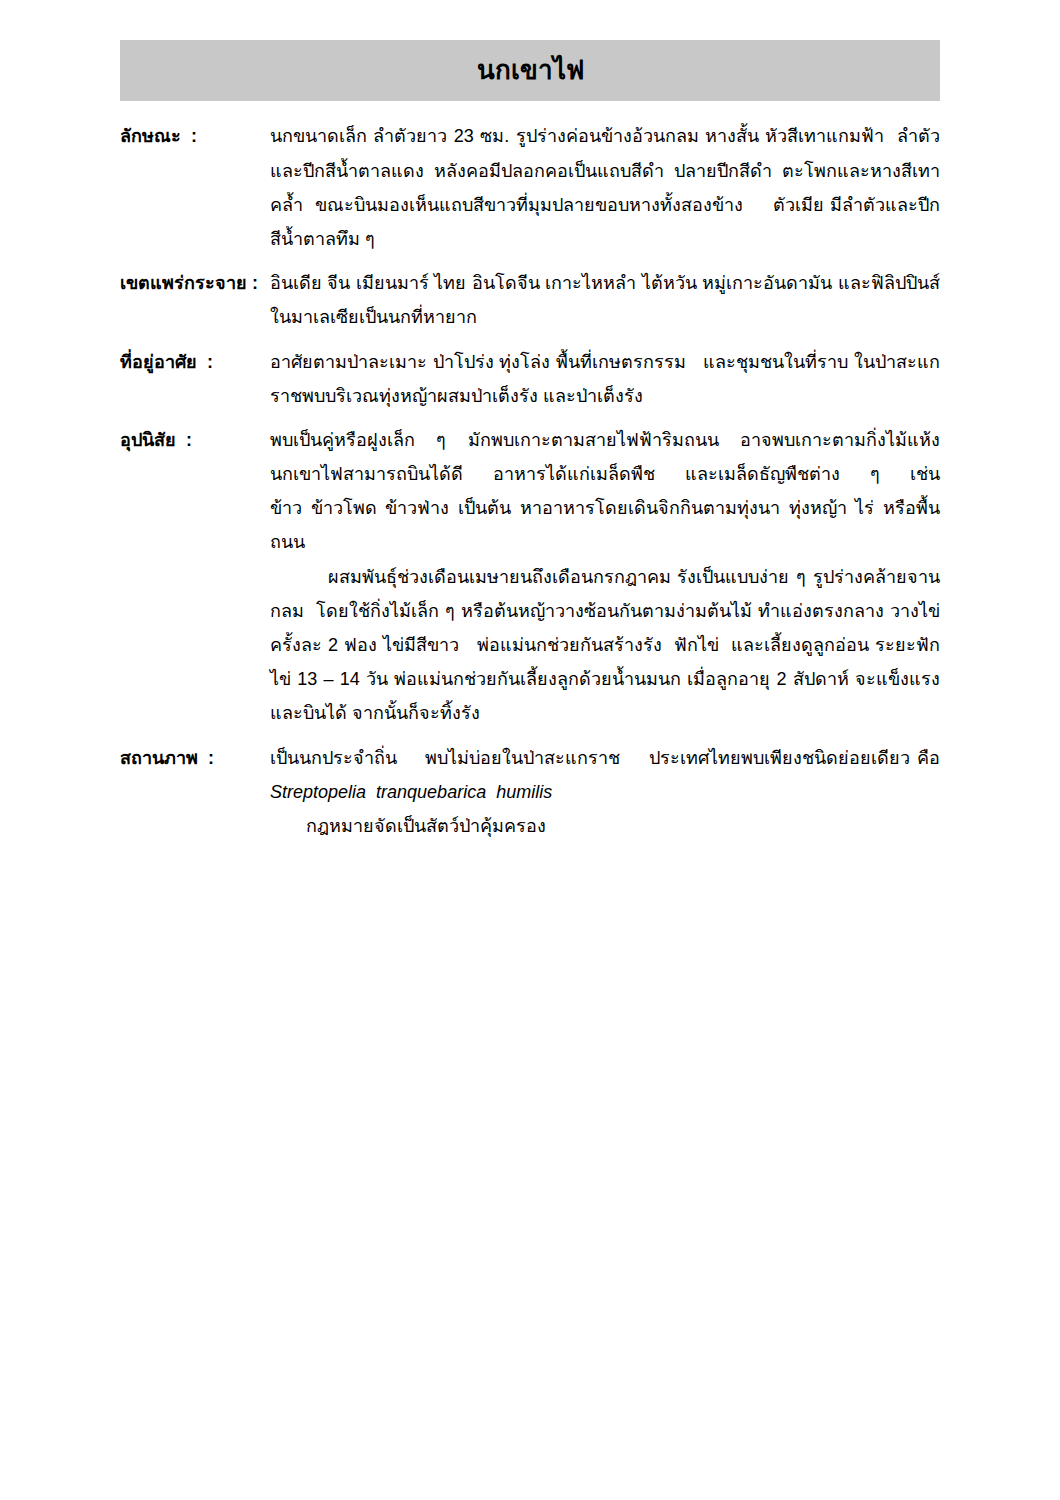นกเขาไฟ
| ลักษณะ : | นกขนาดเล็ก ลำตัวยาว 23 ซม. รูปร่างค่อนข้างอ้วนกลม หางสั้น หัวสีเทาแกมฟ้า ลำตัวและปีกสีน้ำตาลแดง หลังคอมีปลอกคอเป็นแถบสีดำ ปลายปีกสีดำ ตะโพกและหางสีเทาคล้ำ ขณะบินมองเห็นแถบสีขาวที่มุมปลายขอบหางทั้งสองข้าง ตัวเมีย มีลำตัวและปีกสีน้ำตาลทึม ๆ |
| เขตแพร่กระจาย : | อินเดีย จีน เมียนมาร์ ไทย อินโดจีน เกาะไหหลำ ไต้หวัน หมู่เกาะอันดามัน และฟิลิปปินส์ ในมาเลเซียเป็นนกที่หายาก |
| ที่อยู่อาศัย : | อาศัยตามป่าละเมาะ ป่าโปร่ง ทุ่งโล่ง พื้นที่เกษตรกรรม และชุมชนในที่ราบ ในป่าสะแกราชพบบริเวณทุ่งหญ้าผสมป่าเต็งรัง และป่าเต็งรัง |
| อุปนิสัย : | พบเป็นคู่หรือฝูงเล็ก ๆ มักพบเกาะตามสายไฟฟ้าริมถนน อาจพบเกาะตามกิ่งไม้แห้ง นกเขาไฟสามารถบินได้ดี อาหารได้แก่เมล็ดพืช และเมล็ดธัญพืชต่าง ๆ เช่น ข้าว ข้าวโพด ข้าวฟ่าง เป็นต้น หาอาหารโดยเดินจิกกินตามทุ่งนา ทุ่งหญ้า ไร่ หรือพื้นถนน ผสมพันธุ์ช่วงเดือนเมษายนถึงเดือนกรกฎาคม รังเป็นแบบง่าย ๆ รูปร่างคล้ายจานกลม โดยใช้กิ่งไม้เล็ก ๆ หรือต้นหญ้าวางซ้อนกันตามง่ามต้นไม้ ทำแอ่งตรงกลาง วางไข่ครั้งละ 2 ฟอง ไข่มีสีขาว พ่อแม่นกช่วยกันสร้างรัง ฟักไข่ และเลี้ยงดูลูกอ่อน ระยะฟักไข่ 13 – 14 วัน พ่อแม่นกช่วยกันเลี้ยงลูกด้วยน้ำนมนก เมื่อลูกอายุ 2 สัปดาห์ จะแข็งแรงและบินได้ จากนั้นก็จะทิ้งรัง |
| สถานภาพ : | เป็นนกประจำถิ่น พบไม่บ่อยในป่าสะแกราช ประเทศไทยพบเพียงชนิดย่อยเดียว คือ Streptopelia tranquebarica humilis กฎหมายจัดเป็นสัตว์ป่าคุ้มครอง |